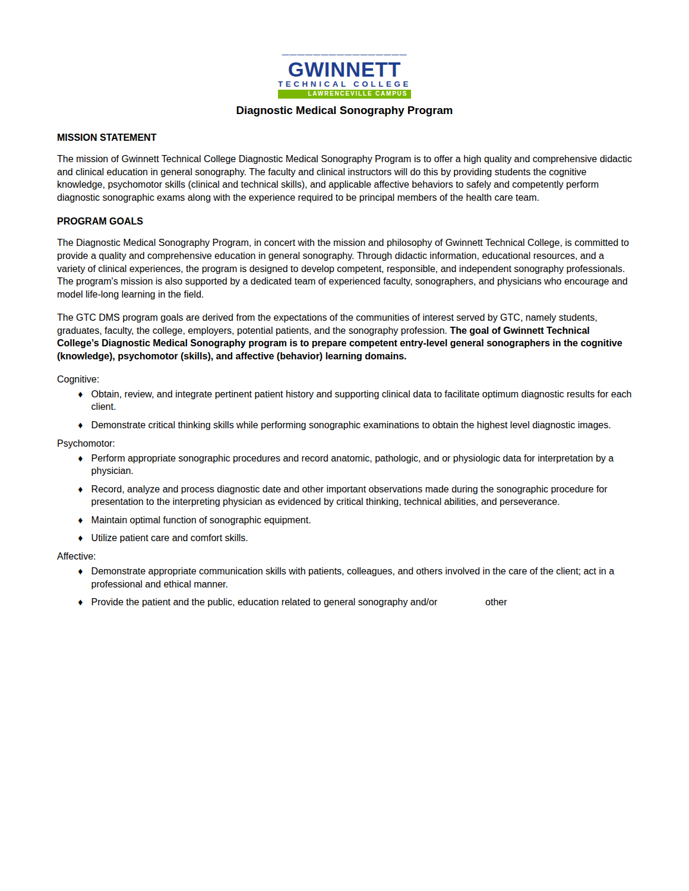————————————————
GWINNETT
TECHNICAL COLLEGE
LAWRENCEVILLE CAMPUS
Diagnostic Medical Sonography Program
MISSION STATEMENT
The mission of Gwinnett Technical College Diagnostic Medical Sonography Program is to offer a high quality and comprehensive didactic and clinical education in general sonography. The faculty and clinical instructors will do this by providing students the cognitive knowledge, psychomotor skills (clinical and technical skills), and applicable affective behaviors to safely and competently perform diagnostic sonographic exams along with the experience required to be principal members of the health care team.
PROGRAM GOALS
The Diagnostic Medical Sonography Program, in concert with the mission and philosophy of Gwinnett Technical College, is committed to provide a quality and comprehensive education in general sonography. Through didactic information, educational resources, and a variety of clinical experiences, the program is designed to develop competent, responsible, and independent sonography professionals. The program's mission is also supported by a dedicated team of experienced faculty, sonographers, and physicians who encourage and model life-long learning in the field.
The GTC DMS program goals are derived from the expectations of the communities of interest served by GTC, namely students, graduates, faculty, the college, employers, potential patients, and the sonography profession. The goal of Gwinnett Technical College’s Diagnostic Medical Sonography program is to prepare competent entry-level general sonographers in the cognitive (knowledge), psychomotor (skills), and affective (behavior) learning domains.
Cognitive:
Obtain, review, and integrate pertinent patient history and supporting clinical data to facilitate optimum diagnostic results for each client.
Demonstrate critical thinking skills while performing sonographic examinations to obtain the highest level diagnostic images.
Psychomotor:
Perform appropriate sonographic procedures and record anatomic, pathologic, and or physiologic data for interpretation by a physician.
Record, analyze and process diagnostic date and other important observations made during the sonographic procedure for presentation to the interpreting physician as evidenced by critical thinking, technical abilities, and perseverance.
Maintain optimal function of sonographic equipment.
Utilize patient care and comfort skills.
Affective:
Demonstrate appropriate communication skills with patients, colleagues, and others involved in the care of the client; act in a professional and ethical manner.
Provide the patient and the public, education related to general sonography and/or other